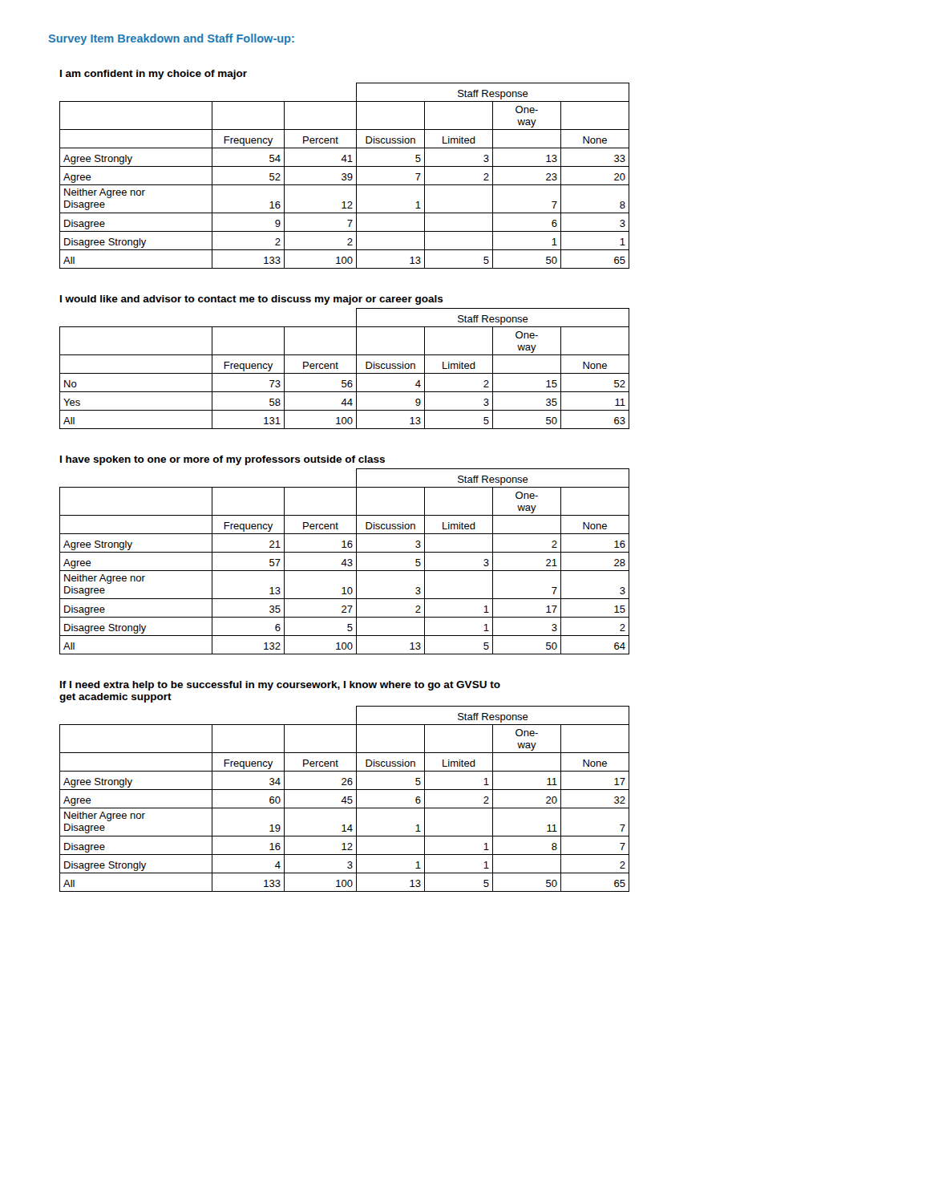Survey Item Breakdown and Staff Follow-up:
I am confident in my choice of major
| | | | Staff Response |
| | | | | | One- way | |
| | Frequency | Percent | Discussion | Limited | | None |
| Agree Strongly | 54 | 41 | 5 | 3 | 13 | 33 |
| Agree | 52 | 39 | 7 | 2 | 23 | 20 |
| Neither Agree nor Disagree | 16 | 12 | 1 | | 7 | 8 |
| Disagree | 9 | 7 | | | 6 | 3 |
| Disagree Strongly | 2 | 2 | | | 1 | 1 |
| All | 133 | 100 | 13 | 5 | 50 | 65 |
I would like and advisor to contact me to discuss my major or career goals
| | | | Staff Response |
| | | | | | One- way | |
| | Frequency | Percent | Discussion | Limited | | None |
| No | 73 | 56 | 4 | 2 | 15 | 52 |
| Yes | 58 | 44 | 9 | 3 | 35 | 11 |
| All | 131 | 100 | 13 | 5 | 50 | 63 |
I have spoken to one or more of my professors outside of class
| | | | Staff Response |
| | | | | | One- way | |
| | Frequency | Percent | Discussion | Limited | | None |
| Agree Strongly | 21 | 16 | 3 | | 2 | 16 |
| Agree | 57 | 43 | 5 | 3 | 21 | 28 |
| Neither Agree nor Disagree | 13 | 10 | 3 | | 7 | 3 |
| Disagree | 35 | 27 | 2 | 1 | 17 | 15 |
| Disagree Strongly | 6 | 5 | | 1 | 3 | 2 |
| All | 132 | 100 | 13 | 5 | 50 | 64 |
If I need extra help to be successful in my coursework, I know where to go at GVSU to
get academic support
| | | | Staff Response |
| | | | | | One- way | |
| | Frequency | Percent | Discussion | Limited | | None |
| Agree Strongly | 34 | 26 | 5 | 1 | 11 | 17 |
| Agree | 60 | 45 | 6 | 2 | 20 | 32 |
| Neither Agree nor Disagree | 19 | 14 | 1 | | 11 | 7 |
| Disagree | 16 | 12 | | 1 | 8 | 7 |
| Disagree Strongly | 4 | 3 | 1 | 1 | | 2 |
| All | 133 | 100 | 13 | 5 | 50 | 65 |